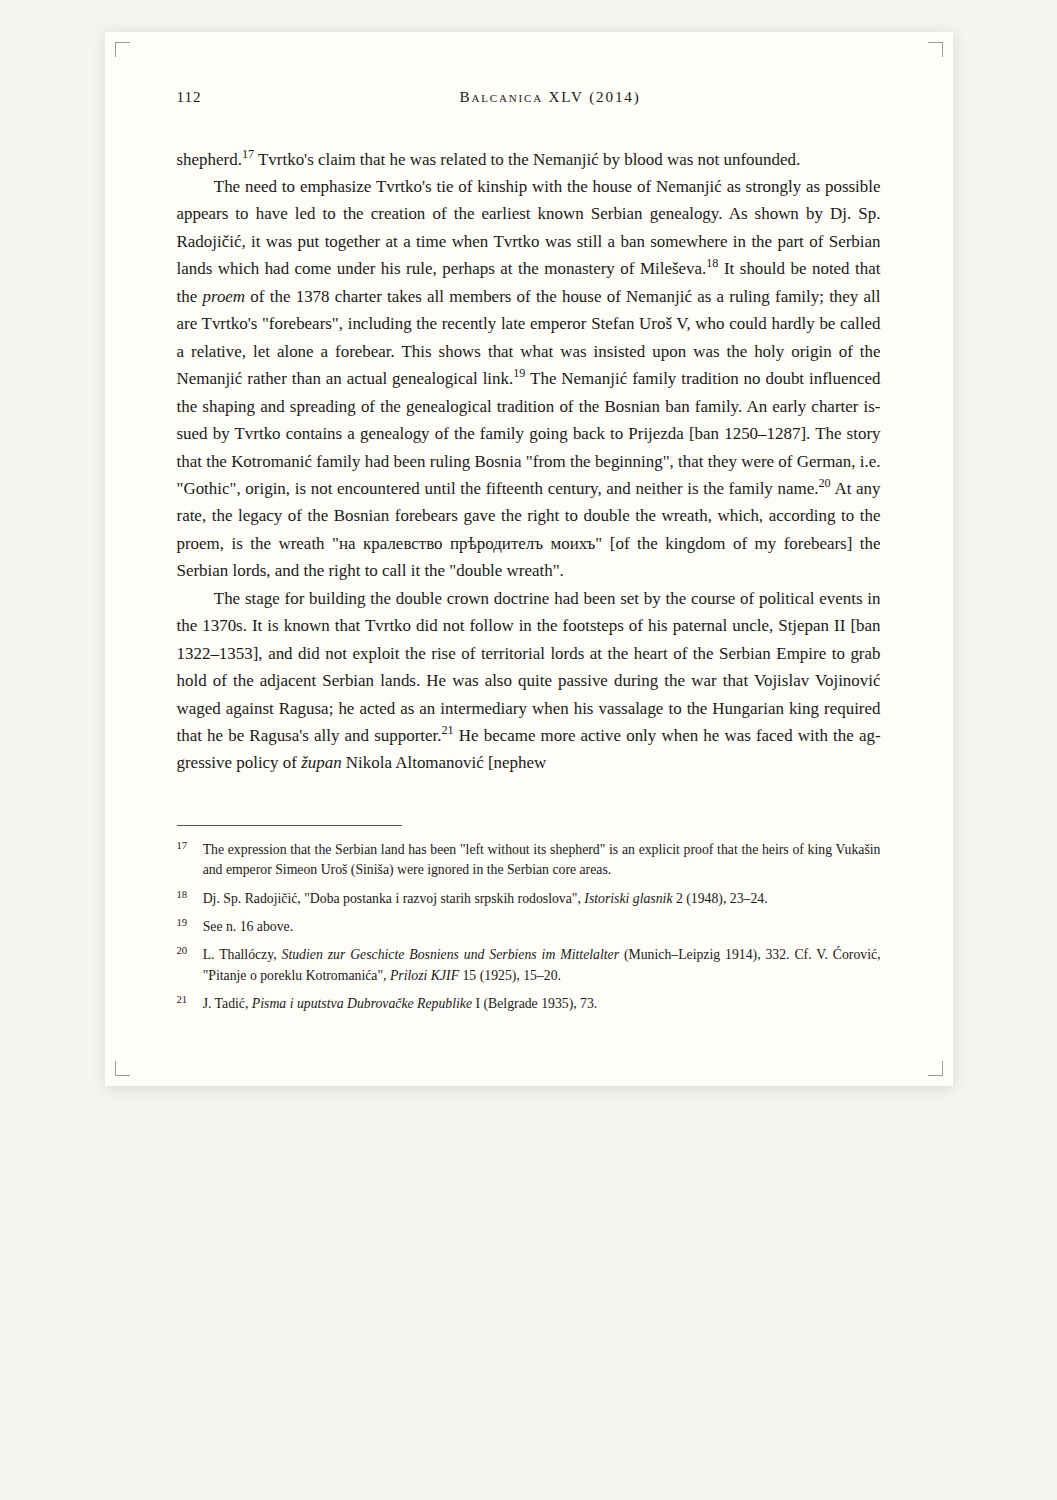112 Balcanica XLV (2014)
shepherd.17 Tvrtko's claim that he was related to the Nemanjić by blood was not unfounded.
The need to emphasize Tvrtko's tie of kinship with the house of Nemanjić as strongly as possible appears to have led to the creation of the earliest known Serbian genealogy. As shown by Dj. Sp. Radojičić, it was put together at a time when Tvrtko was still a ban somewhere in the part of Serbian lands which had come under his rule, perhaps at the monastery of Mileševa.18 It should be noted that the proem of the 1378 charter takes all members of the house of Nemanjić as a ruling family; they all are Tvrtko's "forebears", including the recently late emperor Stefan Uroš V, who could hardly be called a relative, let alone a forebear. This shows that what was insisted upon was the holy origin of the Nemanjić rather than an actual genealogical link.19 The Nemanjić family tradition no doubt influenced the shaping and spreading of the genealogical tradition of the Bosnian ban family. An early charter issued by Tvrtko contains a genealogy of the family going back to Prijezda [ban 1250–1287]. The story that the Kotromanić family had been ruling Bosnia "from the beginning", that they were of German, i.e. "Gothic", origin, is not encountered until the fifteenth century, and neither is the family name.20 At any rate, the legacy of the Bosnian forebears gave the right to double the wreath, which, according to the proem, is the wreath "на кралевство прѣродителъ моихъ" [of the kingdom of my forebears] the Serbian lords, and the right to call it the "double wreath".
The stage for building the double crown doctrine had been set by the course of political events in the 1370s. It is known that Tvrtko did not follow in the footsteps of his paternal uncle, Stjepan II [ban 1322–1353], and did not exploit the rise of territorial lords at the heart of the Serbian Empire to grab hold of the adjacent Serbian lands. He was also quite passive during the war that Vojislav Vojinović waged against Ragusa; he acted as an intermediary when his vassalage to the Hungarian king required that he be Ragusa's ally and supporter.21 He became more active only when he was faced with the aggressive policy of župan Nikola Altomanović [nephew
The expression that the Serbian land has been "left without its shepherd" is an explicit proof that the heirs of king Vukašin and emperor Simeon Uroš (Siniša) were ignored in the Serbian core areas.
Dj. Sp. Radojičić, "Doba postanka i razvoj starih srpskih rodoslova", Istoriski glasnik 2 (1948), 23–24.
See n. 16 above.
L. Thallóczy, Studien zur Geschicte Bosniens und Serbiens im Mittelalter (Munich–Leipzig 1914), 332. Cf. V. Ćorović, "Pitanje o poreklu Kotromanića", Prilozi KJIF 15 (1925), 15–20.
J. Tadić, Pisma i uputstva Dubrovačke Republike I (Belgrade 1935), 73.